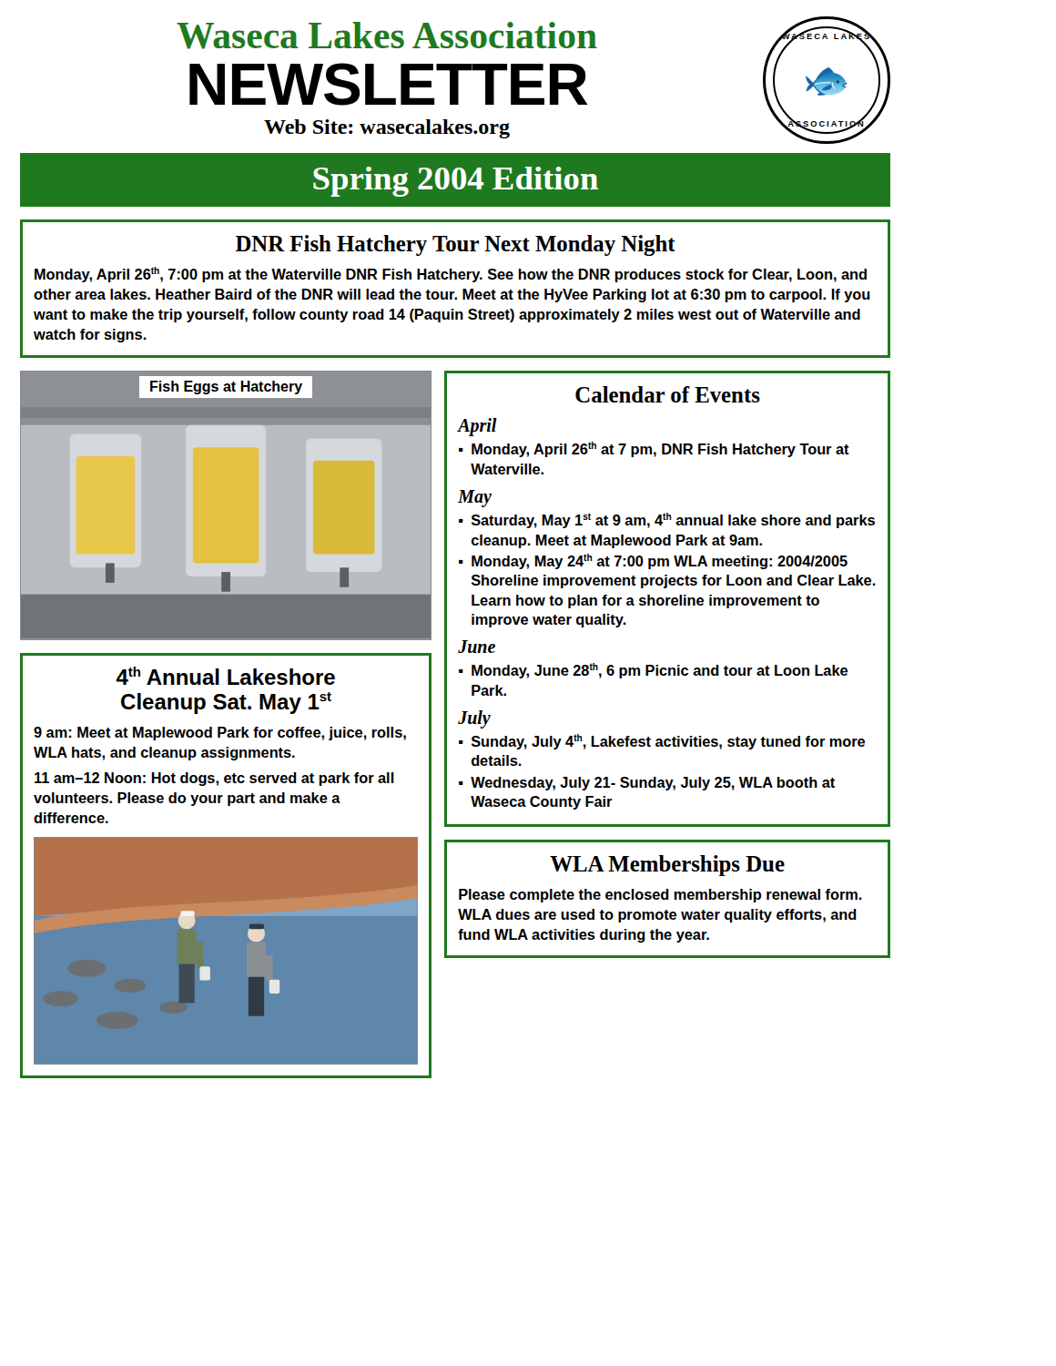Waseca Lakes Association
NEWSLETTER
Web Site: wasecalakes.org
WASECA LAKES
🐟
ASSOCIATION
Spring 2004 Edition
DNR Fish Hatchery Tour Next Monday Night
Monday, April 26th, 7:00 pm at the Waterville DNR Fish Hatchery. See how the DNR produces stock for Clear, Loon, and other area lakes. Heather Baird of the DNR will lead the tour. Meet at the HyVee Parking lot at 6:30 pm to carpool. If you want to make the trip yourself, follow county road 14 (Paquin Street) approximately 2 miles west out of Waterville and watch for signs.
Fish Eggs at Hatchery
4th Annual Lakeshore
Cleanup Sat. May 1st
9 am: Meet at Maplewood Park for coffee, juice, rolls, WLA hats, and cleanup assignments.
11 am–12 Noon: Hot dogs, etc served at park for all volunteers. Please do your part and make a difference.
Calendar of Events
April
Monday, April 26th at 7 pm, DNR Fish Hatchery Tour at Waterville.
May
Saturday, May 1st at 9 am, 4th annual lake shore and parks cleanup. Meet at Maplewood Park at 9am.
Monday, May 24th at 7:00 pm WLA meeting: 2004/2005 Shoreline improvement projects for Loon and Clear Lake. Learn how to plan for a shoreline improvement to improve water quality.
June
Monday, June 28th, 6 pm Picnic and tour at Loon Lake Park.
July
Sunday, July 4th, Lakefest activities, stay tuned for more details.
Wednesday, July 21- Sunday, July 25, WLA booth at Waseca County Fair
WLA Memberships Due
Please complete the enclosed membership renewal form. WLA dues are used to promote water quality efforts, and fund WLA activities during the year.